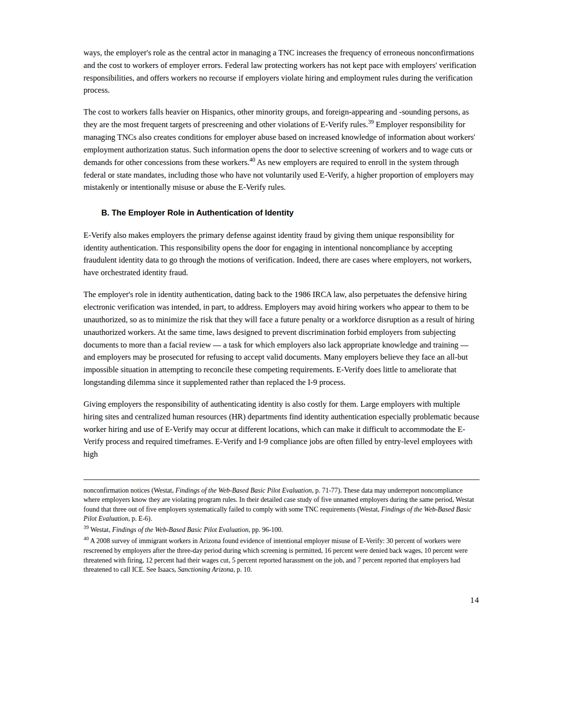ways, the employer's role as the central actor in managing a TNC increases the frequency of erroneous nonconfirmations and the cost to workers of employer errors. Federal law protecting workers has not kept pace with employers' verification responsibilities, and offers workers no recourse if employers violate hiring and employment rules during the verification process.
The cost to workers falls heavier on Hispanics, other minority groups, and foreign-appearing and -sounding persons, as they are the most frequent targets of prescreening and other violations of E-Verify rules.39 Employer responsibility for managing TNCs also creates conditions for employer abuse based on increased knowledge of information about workers' employment authorization status. Such information opens the door to selective screening of workers and to wage cuts or demands for other concessions from these workers.40 As new employers are required to enroll in the system through federal or state mandates, including those who have not voluntarily used E-Verify, a higher proportion of employers may mistakenly or intentionally misuse or abuse the E-Verify rules.
B. The Employer Role in Authentication of Identity
E-Verify also makes employers the primary defense against identity fraud by giving them unique responsibility for identity authentication. This responsibility opens the door for engaging in intentional noncompliance by accepting fraudulent identity data to go through the motions of verification. Indeed, there are cases where employers, not workers, have orchestrated identity fraud.
The employer's role in identity authentication, dating back to the 1986 IRCA law, also perpetuates the defensive hiring electronic verification was intended, in part, to address. Employers may avoid hiring workers who appear to them to be unauthorized, so as to minimize the risk that they will face a future penalty or a workforce disruption as a result of hiring unauthorized workers. At the same time, laws designed to prevent discrimination forbid employers from subjecting documents to more than a facial review — a task for which employers also lack appropriate knowledge and training — and employers may be prosecuted for refusing to accept valid documents. Many employers believe they face an all-but impossible situation in attempting to reconcile these competing requirements. E-Verify does little to ameliorate that longstanding dilemma since it supplemented rather than replaced the I-9 process.
Giving employers the responsibility of authenticating identity is also costly for them. Large employers with multiple hiring sites and centralized human resources (HR) departments find identity authentication especially problematic because worker hiring and use of E-Verify may occur at different locations, which can make it difficult to accommodate the E-Verify process and required timeframes. E-Verify and I-9 compliance jobs are often filled by entry-level employees with high
nonconfirmation notices (Westat, Findings of the Web-Based Basic Pilot Evaluation, p. 71-77). These data may underreport noncompliance where employers know they are violating program rules. In their detailed case study of five unnamed employers during the same period, Westat found that three out of five employers systematically failed to comply with some TNC requirements (Westat, Findings of the Web-Based Basic Pilot Evaluation, p. E-6).
39 Westat, Findings of the Web-Based Basic Pilot Evaluation, pp. 96-100.
40 A 2008 survey of immigrant workers in Arizona found evidence of intentional employer misuse of E-Verify: 30 percent of workers were rescreened by employers after the three-day period during which screening is permitted, 16 percent were denied back wages, 10 percent were threatened with firing, 12 percent had their wages cut, 5 percent reported harassment on the job, and 7 percent reported that employers had threatened to call ICE. See Isaacs, Sanctioning Arizona, p. 10.
14